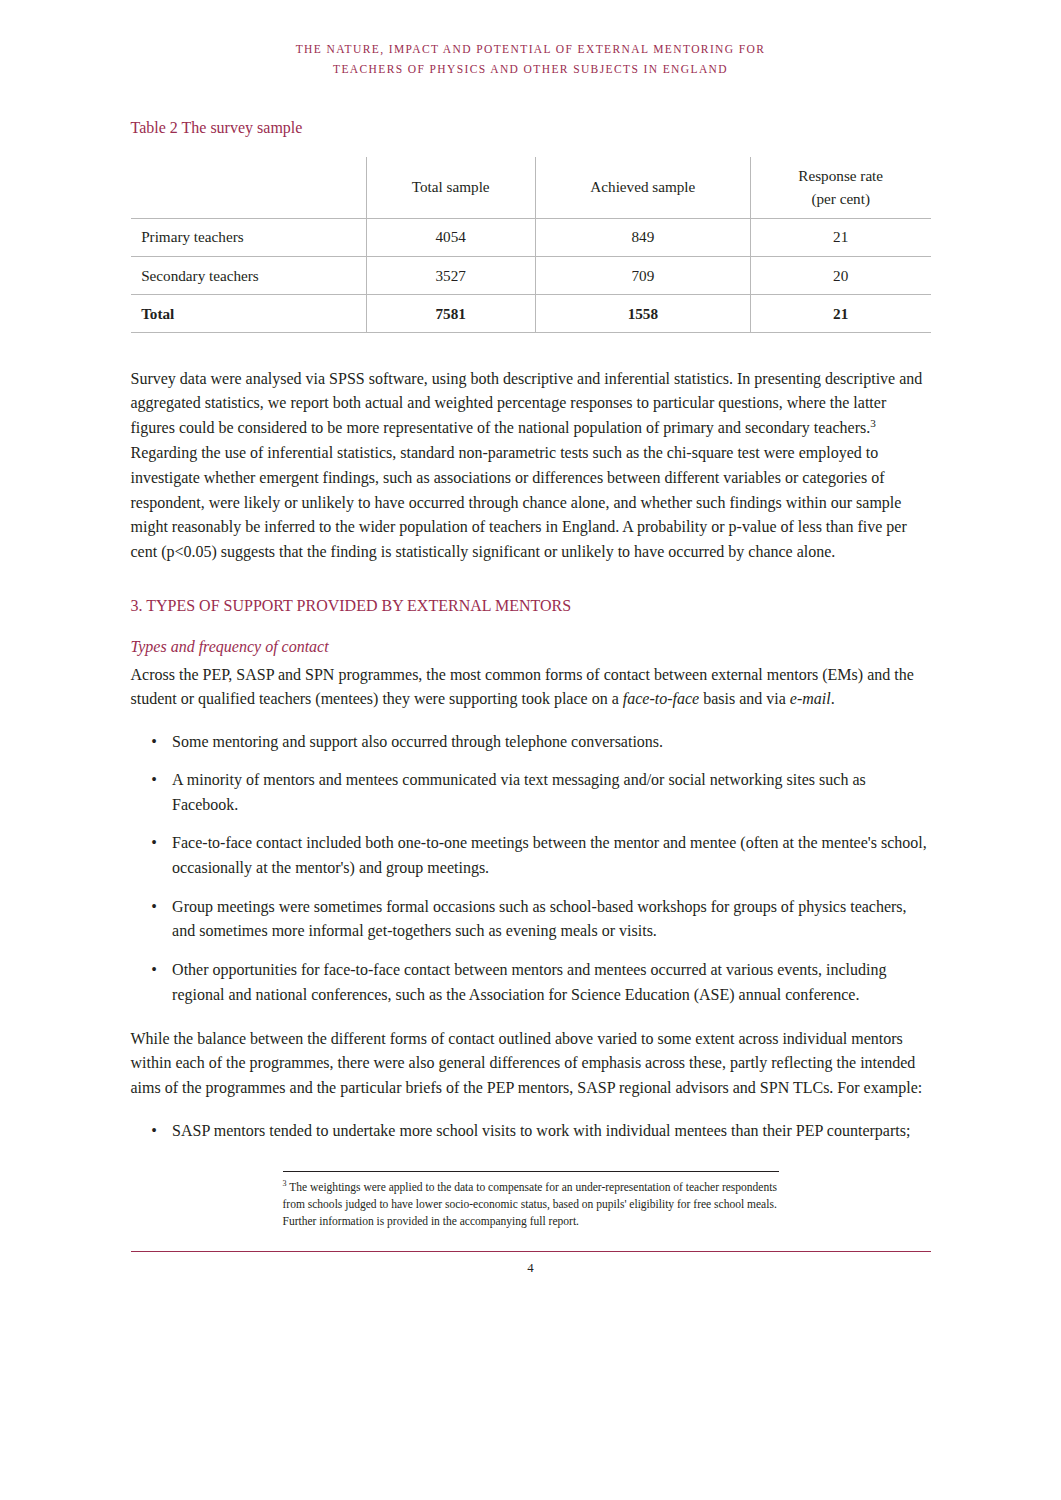The Nature, Impact and Potential of External Mentoring for
Teachers of Physics and Other Subjects in England
Table 2 The survey sample
| | Total sample | Achieved sample | Response rate (per cent) |
| --- | --- | --- | --- |
| Primary teachers | 4054 | 849 | 21 |
| Secondary teachers | 3527 | 709 | 20 |
| Total | 7581 | 1558 | 21 |
Survey data were analysed via SPSS software, using both descriptive and inferential statistics. In presenting descriptive and aggregated statistics, we report both actual and weighted percentage responses to particular questions, where the latter figures could be considered to be more representative of the national population of primary and secondary teachers.3 Regarding the use of inferential statistics, standard non-parametric tests such as the chi-square test were employed to investigate whether emergent findings, such as associations or differences between different variables or categories of respondent, were likely or unlikely to have occurred through chance alone, and whether such findings within our sample might reasonably be inferred to the wider population of teachers in England. A probability or p-value of less than five per cent (p<0.05) suggests that the finding is statistically significant or unlikely to have occurred by chance alone.
3. Types of support provided by external mentors
Types and frequency of contact
Across the PEP, SASP and SPN programmes, the most common forms of contact between external mentors (EMs) and the student or qualified teachers (mentees) they were supporting took place on a face-to-face basis and via e-mail.
Some mentoring and support also occurred through telephone conversations.
A minority of mentors and mentees communicated via text messaging and/or social networking sites such as Facebook.
Face-to-face contact included both one-to-one meetings between the mentor and mentee (often at the mentee's school, occasionally at the mentor's) and group meetings.
Group meetings were sometimes formal occasions such as school-based workshops for groups of physics teachers, and sometimes more informal get-togethers such as evening meals or visits.
Other opportunities for face-to-face contact between mentors and mentees occurred at various events, including regional and national conferences, such as the Association for Science Education (ASE) annual conference.
While the balance between the different forms of contact outlined above varied to some extent across individual mentors within each of the programmes, there were also general differences of emphasis across these, partly reflecting the intended aims of the programmes and the particular briefs of the PEP mentors, SASP regional advisors and SPN TLCs. For example:
SASP mentors tended to undertake more school visits to work with individual mentees than their PEP counterparts;
3 The weightings were applied to the data to compensate for an under-representation of teacher respondents from schools judged to have lower socio-economic status, based on pupils' eligibility for free school meals. Further information is provided in the accompanying full report.
4